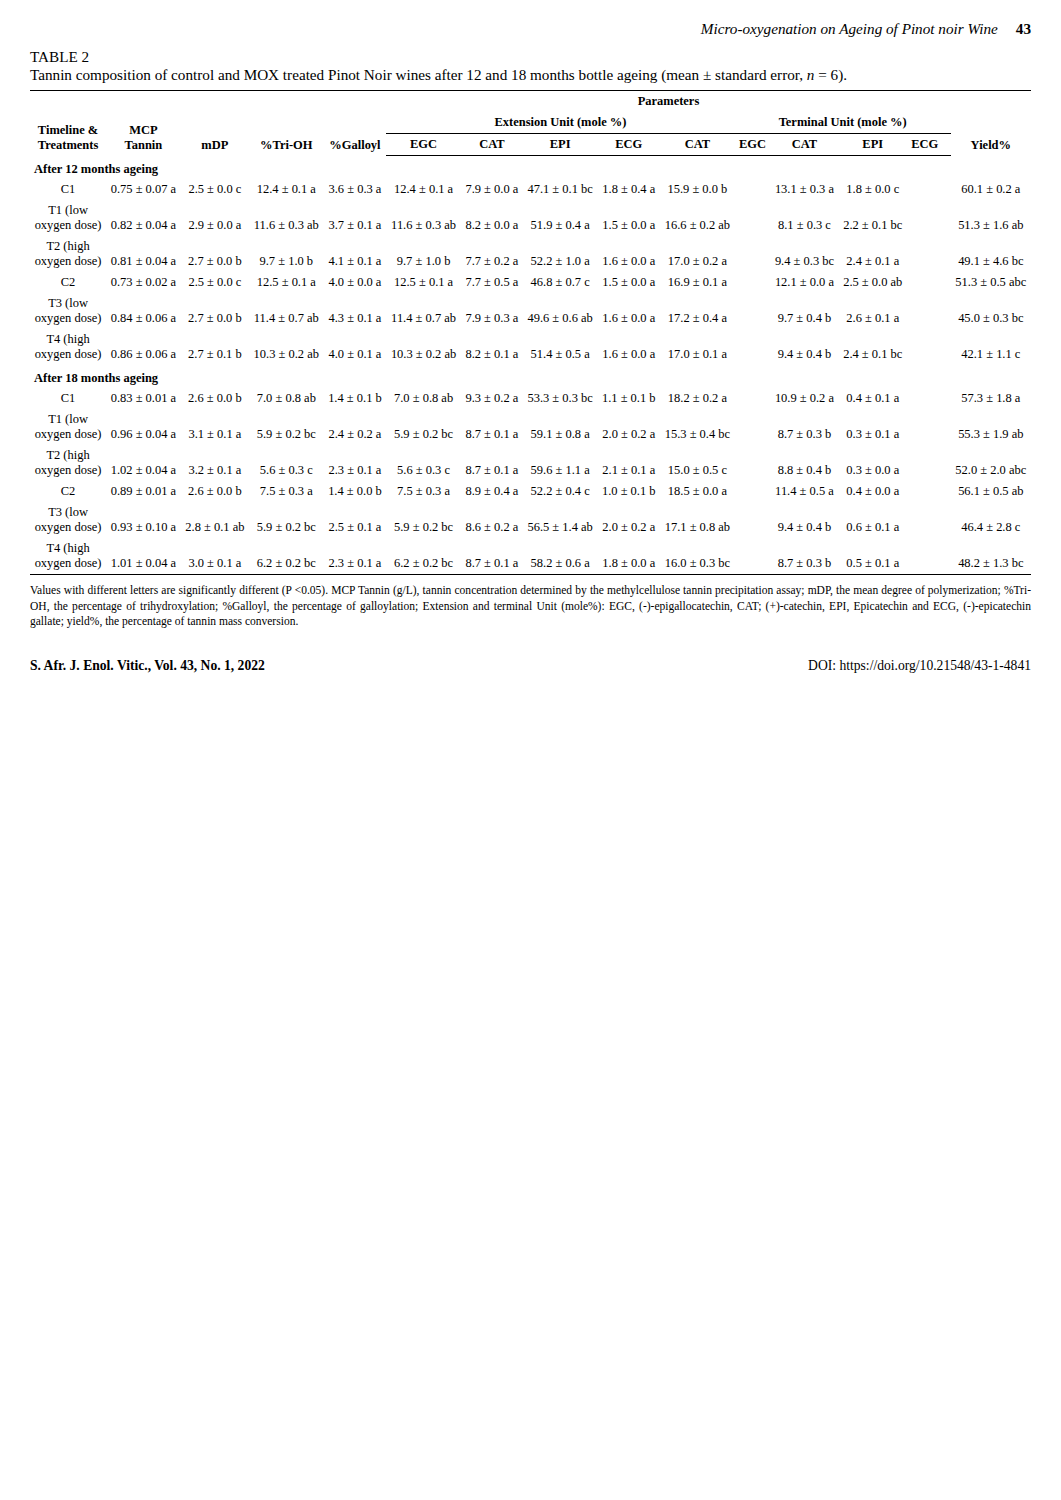Micro-oxygenation on Ageing of Pinot noir Wine 43
TABLE 2
Tannin composition of control and MOX treated Pinot Noir wines after 12 and 18 months bottle ageing (mean ± standard error, n = 6).
| Timeline & Treatments | MCP Tannin | mDP | %Tri-OH | %Galloyl | Parameters | Yield% |
| --- | --- | --- | --- | --- | --- | --- |
| Extension Unit (mole %) | Terminal Unit (mole %) |
| EGC | CAT | EPI | ECG | CAT | EGC | CAT | EPI | ECG | |
| After 12 months ageing |
| C1 | 0.75 ± 0.07 a | 2.5 ± 0.0 c | 12.4 ± 0.1 a | 3.6 ± 0.3 a | 12.4 ± 0.1 a | 7.9 ± 0.0 a | 47.1 ± 0.1 bc | 1.8 ± 0.4 a | 15.9 ± 0.0 b | | 13.1 ± 0.3 a | 1.8 ± 0.0 c | | | 60.1 ± 0.2 a |
| T1 (low oxygen dose) | 0.82 ± 0.04 a | 2.9 ± 0.0 a | 11.6 ± 0.3 ab | 3.7 ± 0.1 a | 11.6 ± 0.3 ab | 8.2 ± 0.0 a | 51.9 ± 0.4 a | 1.5 ± 0.0 a | 16.6 ± 0.2 ab | | 8.1 ± 0.3 c | 2.2 ± 0.1 bc | | | 51.3 ± 1.6 ab |
| T2 (high oxygen dose) | 0.81 ± 0.04 a | 2.7 ± 0.0 b | 9.7 ± 1.0 b | 4.1 ± 0.1 a | 9.7 ± 1.0 b | 7.7 ± 0.2 a | 52.2 ± 1.0 a | 1.6 ± 0.0 a | 17.0 ± 0.2 a | | 9.4 ± 0.3 bc | 2.4 ± 0.1 a | | | 49.1 ± 4.6 bc |
| C2 | 0.73 ± 0.02 a | 2.5 ± 0.0 c | 12.5 ± 0.1 a | 4.0 ± 0.0 a | 12.5 ± 0.1 a | 7.7 ± 0.5 a | 46.8 ± 0.7 c | 1.5 ± 0.0 a | 16.9 ± 0.1 a | | 12.1 ± 0.0 a | 2.5 ± 0.0 ab | | | 51.3 ± 0.5 abc |
| T3 (low oxygen dose) | 0.84 ± 0.06 a | 2.7 ± 0.0 b | 11.4 ± 0.7 ab | 4.3 ± 0.1 a | 11.4 ± 0.7 ab | 7.9 ± 0.3 a | 49.6 ± 0.6 ab | 1.6 ± 0.0 a | 17.2 ± 0.4 a | | 9.7 ± 0.4 b | 2.6 ± 0.1 a | | | 45.0 ± 0.3 bc |
| T4 (high oxygen dose) | 0.86 ± 0.06 a | 2.7 ± 0.1 b | 10.3 ± 0.2 ab | 4.0 ± 0.1 a | 10.3 ± 0.2 ab | 8.2 ± 0.1 a | 51.4 ± 0.5 a | 1.6 ± 0.0 a | 17.0 ± 0.1 a | | 9.4 ± 0.4 b | 2.4 ± 0.1 bc | | | 42.1 ± 1.1 c |
| After 18 months ageing |
| C1 | 0.83 ± 0.01 a | 2.6 ± 0.0 b | 7.0 ± 0.8 ab | 1.4 ± 0.1 b | 7.0 ± 0.8 ab | 9.3 ± 0.2 a | 53.3 ± 0.3 bc | 1.1 ± 0.1 b | 18.2 ± 0.2 a | | 10.9 ± 0.2 a | 0.4 ± 0.1 a | | | 57.3 ± 1.8 a |
| T1 (low oxygen dose) | 0.96 ± 0.04 a | 3.1 ± 0.1 a | 5.9 ± 0.2 bc | 2.4 ± 0.2 a | 5.9 ± 0.2 bc | 8.7 ± 0.1 a | 59.1 ± 0.8 a | 2.0 ± 0.2 a | 15.3 ± 0.4 bc | | 8.7 ± 0.3 b | 0.3 ± 0.1 a | | | 55.3 ± 1.9 ab |
| T2 (high oxygen dose) | 1.02 ± 0.04 a | 3.2 ± 0.1 a | 5.6 ± 0.3 c | 2.3 ± 0.1 a | 5.6 ± 0.3 c | 8.7 ± 0.1 a | 59.6 ± 1.1 a | 2.1 ± 0.1 a | 15.0 ± 0.5 c | | 8.8 ± 0.4 b | 0.3 ± 0.0 a | | | 52.0 ± 2.0 abc |
| C2 | 0.89 ± 0.01 a | 2.6 ± 0.0 b | 7.5 ± 0.3 a | 1.4 ± 0.0 b | 7.5 ± 0.3 a | 8.9 ± 0.4 a | 52.2 ± 0.4 c | 1.0 ± 0.1 b | 18.5 ± 0.0 a | | 11.4 ± 0.5 a | 0.4 ± 0.0 a | | | 56.1 ± 0.5 ab |
| T3 (low oxygen dose) | 0.93 ± 0.10 a | 2.8 ± 0.1 ab | 5.9 ± 0.2 bc | 2.5 ± 0.1 a | 5.9 ± 0.2 bc | 8.6 ± 0.2 a | 56.5 ± 1.4 ab | 2.0 ± 0.2 a | 17.1 ± 0.8 ab | | 9.4 ± 0.4 b | 0.6 ± 0.1 a | | | 46.4 ± 2.8 c |
| T4 (high oxygen dose) | 1.01 ± 0.04 a | 3.0 ± 0.1 a | 6.2 ± 0.2 bc | 2.3 ± 0.1 a | 6.2 ± 0.2 bc | 8.7 ± 0.1 a | 58.2 ± 0.6 a | 1.8 ± 0.0 a | 16.0 ± 0.3 bc | | 8.7 ± 0.3 b | 0.5 ± 0.1 a | | | 48.2 ± 1.3 bc |
Values with different letters are significantly different (P <0.05). MCP Tannin (g/L), tannin concentration determined by the methylcellulose tannin precipitation assay; mDP, the mean degree of polymerization; %Tri-OH, the percentage of trihydroxylation; %Galloyl, the percentage of galloylation; Extension and terminal Unit (mole%): EGC, (-)-epigallocatechin, CAT; (+)-catechin, EPI, Epicatechin and ECG, (-)-epicatechin gallate; yield%, the percentage of tannin mass conversion.
S. Afr. J. Enol. Vitic., Vol. 43, No. 1, 2022
DOI: https://doi.org/10.21548/43-1-4841